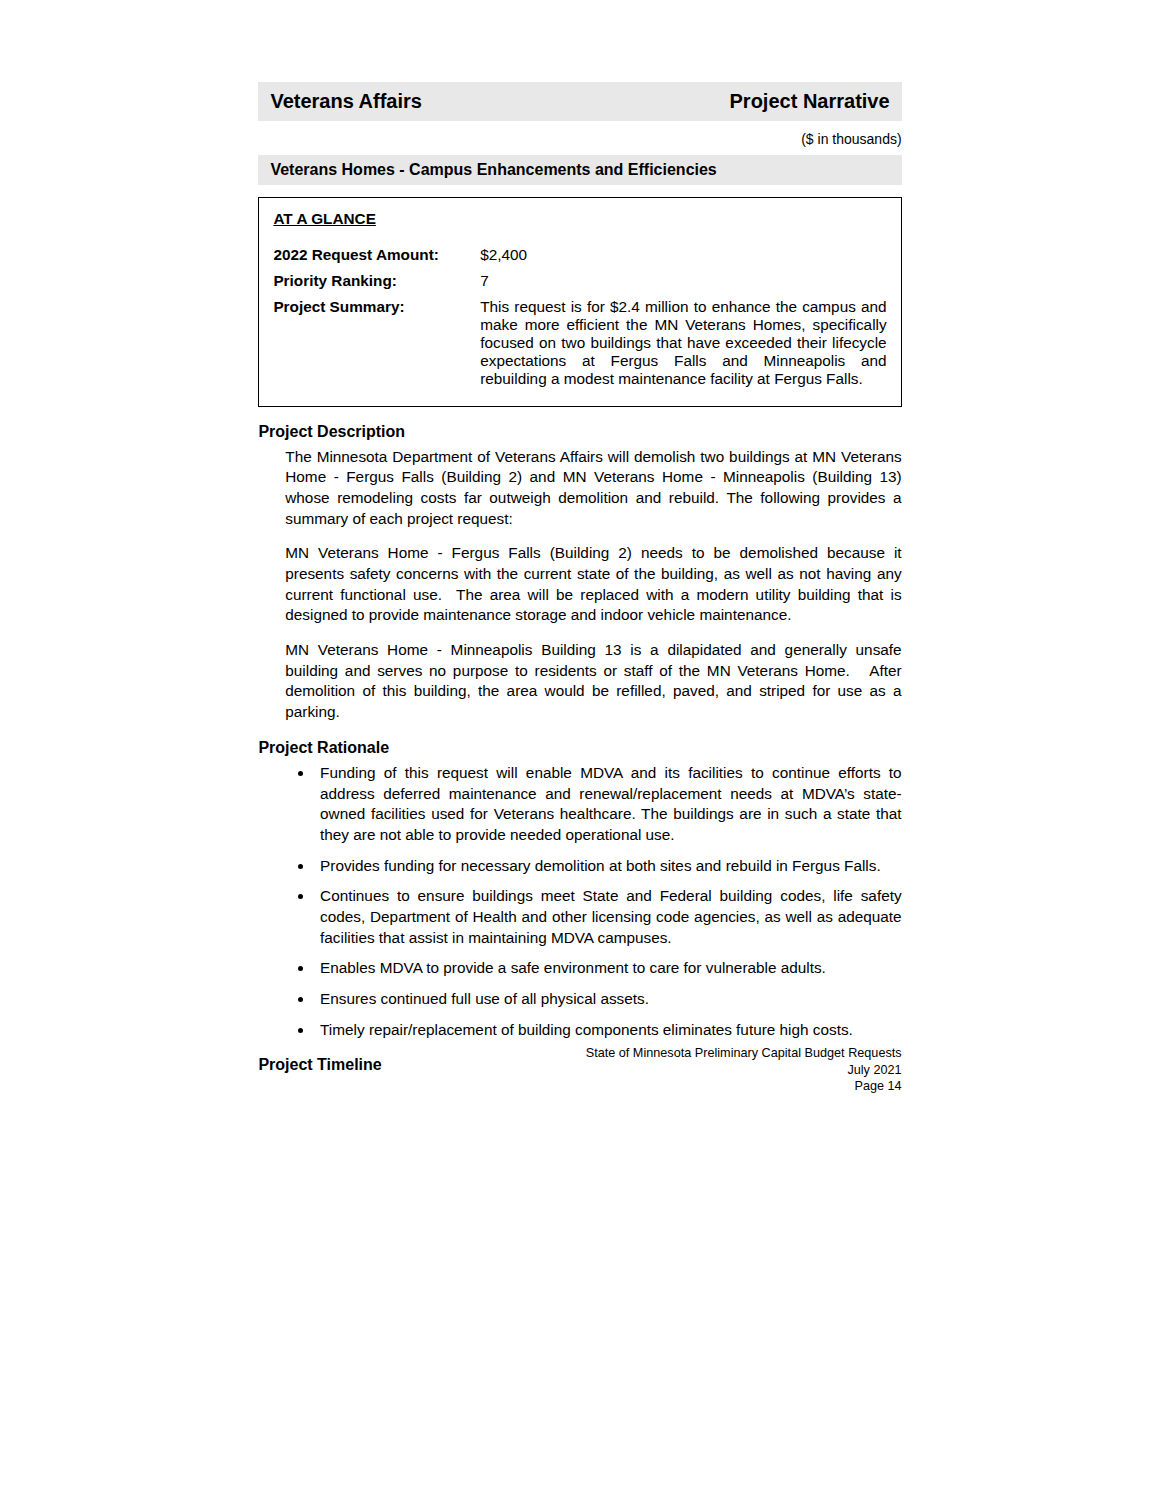Veterans Affairs Project Narrative
($ in thousands)
Veterans Homes - Campus Enhancements and Efficiencies
AT A GLANCE
| 2022 Request Amount: | $2,400 |
| Priority Ranking: | 7 |
| Project Summary: | This request is for $2.4 million to enhance the campus and make more efficient the MN Veterans Homes, specifically focused on two buildings that have exceeded their lifecycle expectations at Fergus Falls and Minneapolis and rebuilding a modest maintenance facility at Fergus Falls. |
Project Description
The Minnesota Department of Veterans Affairs will demolish two buildings at MN Veterans Home - Fergus Falls (Building 2) and MN Veterans Home - Minneapolis (Building 13) whose remodeling costs far outweigh demolition and rebuild. The following provides a summary of each project request:
MN Veterans Home - Fergus Falls (Building 2) needs to be demolished because it presents safety concerns with the current state of the building, as well as not having any current functional use. The area will be replaced with a modern utility building that is designed to provide maintenance storage and indoor vehicle maintenance.
MN Veterans Home - Minneapolis Building 13 is a dilapidated and generally unsafe building and serves no purpose to residents or staff of the MN Veterans Home. After demolition of this building, the area would be refilled, paved, and striped for use as a parking.
Project Rationale
Funding of this request will enable MDVA and its facilities to continue efforts to address deferred maintenance and renewal/replacement needs at MDVA’s state-owned facilities used for Veterans healthcare. The buildings are in such a state that they are not able to provide needed operational use.
Provides funding for necessary demolition at both sites and rebuild in Fergus Falls.
Continues to ensure buildings meet State and Federal building codes, life safety codes, Department of Health and other licensing code agencies, as well as adequate facilities that assist in maintaining MDVA campuses.
Enables MDVA to provide a safe environment to care for vulnerable adults.
Ensures continued full use of all physical assets.
Timely repair/replacement of building components eliminates future high costs.
Project Timeline
State of Minnesota Preliminary Capital Budget Requests
July 2021
Page 14